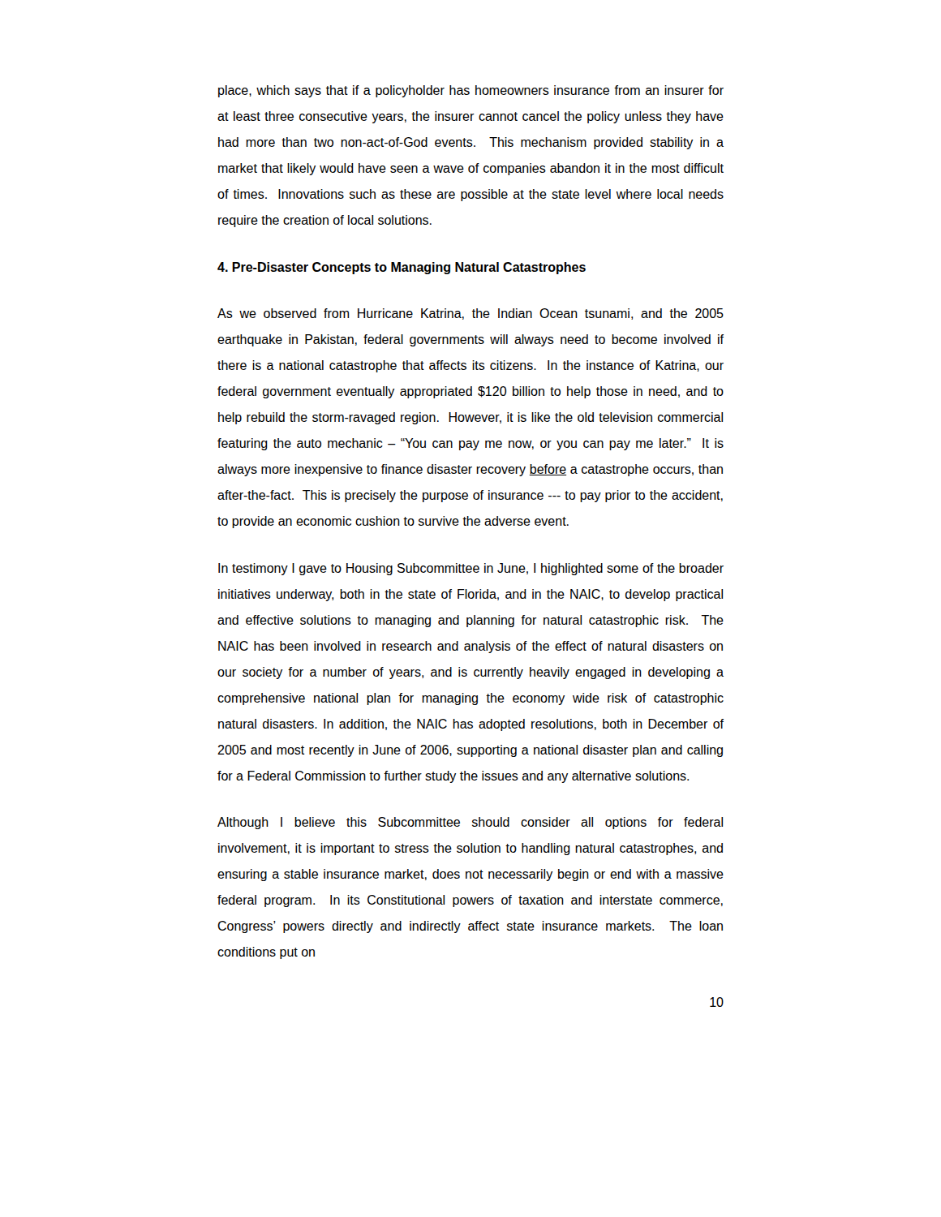place, which says that if a policyholder has homeowners insurance from an insurer for at least three consecutive years, the insurer cannot cancel the policy unless they have had more than two non-act-of-God events. This mechanism provided stability in a market that likely would have seen a wave of companies abandon it in the most difficult of times. Innovations such as these are possible at the state level where local needs require the creation of local solutions.
4. Pre-Disaster Concepts to Managing Natural Catastrophes
As we observed from Hurricane Katrina, the Indian Ocean tsunami, and the 2005 earthquake in Pakistan, federal governments will always need to become involved if there is a national catastrophe that affects its citizens. In the instance of Katrina, our federal government eventually appropriated $120 billion to help those in need, and to help rebuild the storm-ravaged region. However, it is like the old television commercial featuring the auto mechanic – “You can pay me now, or you can pay me later.” It is always more inexpensive to finance disaster recovery before a catastrophe occurs, than after-the-fact. This is precisely the purpose of insurance --- to pay prior to the accident, to provide an economic cushion to survive the adverse event.
In testimony I gave to Housing Subcommittee in June, I highlighted some of the broader initiatives underway, both in the state of Florida, and in the NAIC, to develop practical and effective solutions to managing and planning for natural catastrophic risk. The NAIC has been involved in research and analysis of the effect of natural disasters on our society for a number of years, and is currently heavily engaged in developing a comprehensive national plan for managing the economy wide risk of catastrophic natural disasters. In addition, the NAIC has adopted resolutions, both in December of 2005 and most recently in June of 2006, supporting a national disaster plan and calling for a Federal Commission to further study the issues and any alternative solutions.
Although I believe this Subcommittee should consider all options for federal involvement, it is important to stress the solution to handling natural catastrophes, and ensuring a stable insurance market, does not necessarily begin or end with a massive federal program. In its Constitutional powers of taxation and interstate commerce, Congress’ powers directly and indirectly affect state insurance markets. The loan conditions put on
10